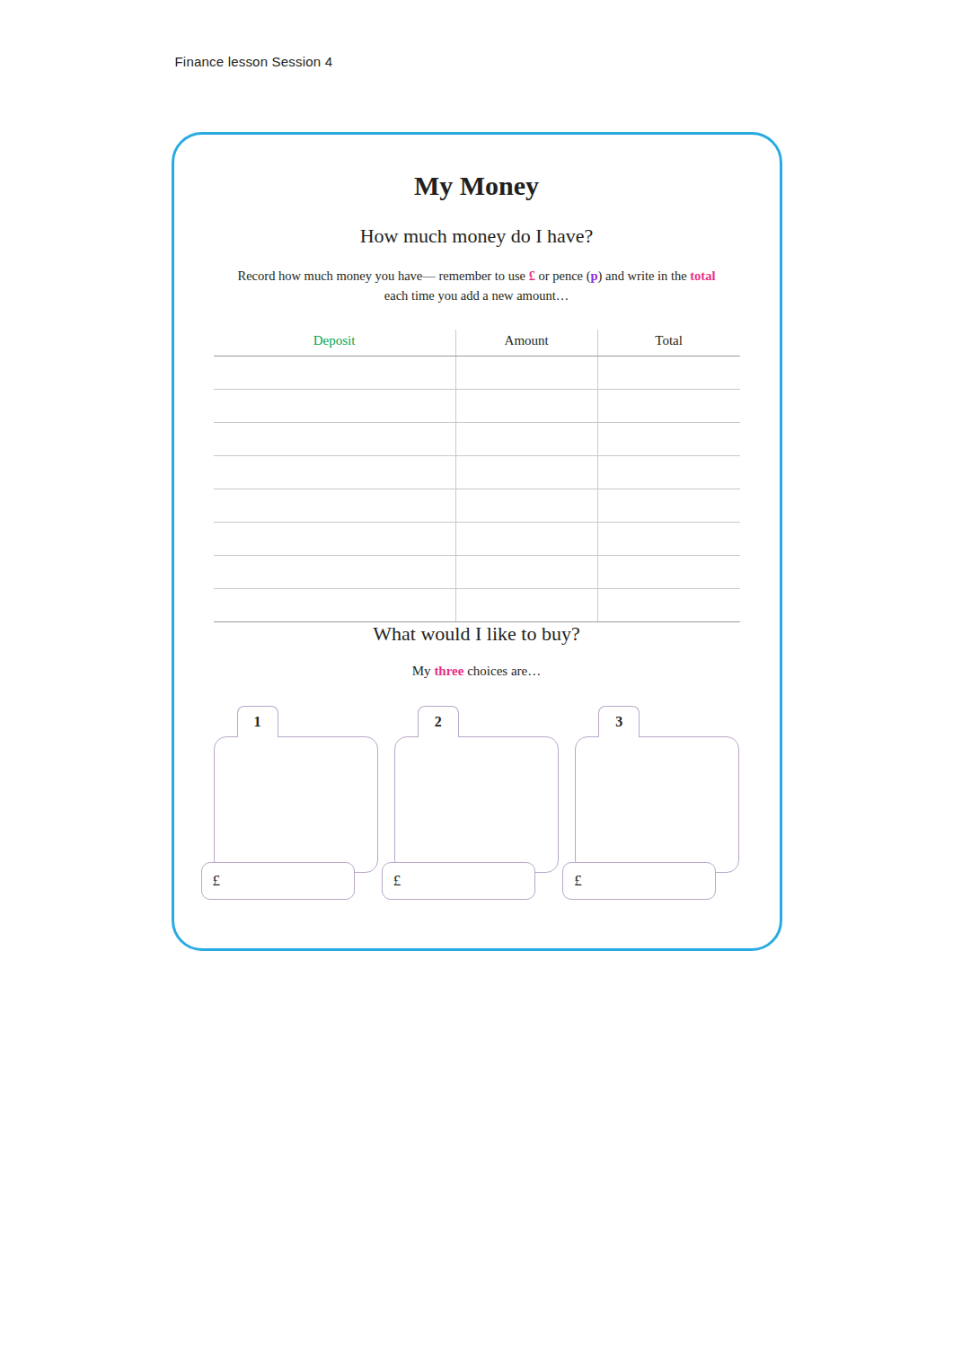Finance lesson Session 4
My Money
How much money do I have?
Record how much money you have— remember to use £ or pence (p) and write in the total each time you add a new amount…
| Deposit | Amount | Total |
| --- | --- | --- |
What would I like to buy?
My three choices are…
1
£
2
£
3
£